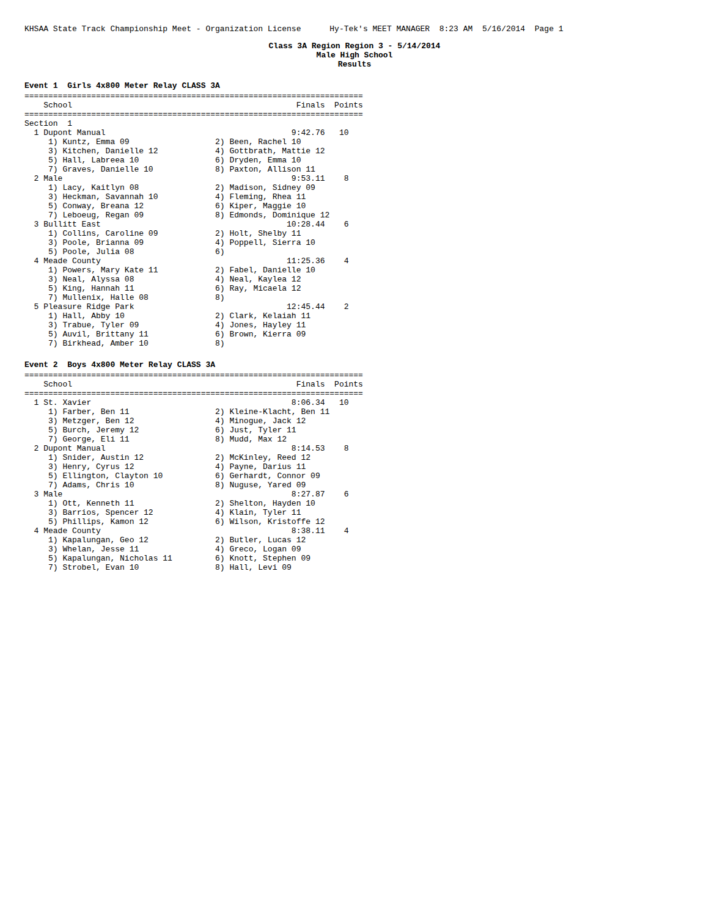KHSAA State Track Championship Meet - Organization License Hy-Tek's MEET MANAGER 8:23 AM 5/16/2014 Page 1
Class 3A Region Region 3 - 5/14/2014
Male High School
Results
Event 1 Girls 4x800 Meter Relay CLASS 3A
=======================================================================
    School                                               Finals  Points
=======================================================================
Section  1
  1 Dupont Manual                                       9:42.76   10
     1) Kuntz, Emma 09                  2) Been, Rachel 10
     3) Kitchen, Danielle 12            4) Gottbrath, Mattie 12
     5) Hall, Labreea 10                6) Dryden, Emma 10
     7) Graves, Danielle 10             8) Paxton, Allison 11
  2 Male                                                9:53.11    8
     1) Lacy, Kaitlyn 08                2) Madison, Sidney 09
     3) Heckman, Savannah 10            4) Fleming, Rhea 11
     5) Conway, Breana 12               6) Kiper, Maggie 10
     7) Leboeug, Regan 09               8) Edmonds, Dominique 12
  3 Bullitt East                                       10:28.44    6
     1) Collins, Caroline 09            2) Holt, Shelby 11
     3) Poole, Brianna 09               4) Poppell, Sierra 10
     5) Poole, Julia 08                 6)
  4 Meade County                                       11:25.36    4
     1) Powers, Mary Kate 11            2) Fabel, Danielle 10
     3) Neal, Alyssa 08                 4) Neal, Kaylea 12
     5) King, Hannah 11                 6) Ray, Micaela 12
     7) Mullenix, Halle 08              8)
  5 Pleasure Ridge Park                                12:45.44    2
     1) Hall, Abby 10                   2) Clark, Kelaiah 11
     3) Trabue, Tyler 09                4) Jones, Hayley 11
     5) Auvil, Brittany 11              6) Brown, Kierra 09
     7) Birkhead, Amber 10              8)
Event 2 Boys 4x800 Meter Relay CLASS 3A
=======================================================================
    School                                               Finals  Points
=======================================================================
  1 St. Xavier                                          8:06.34   10
     1) Farber, Ben 11                  2) Kleine-Klacht, Ben 11
     3) Metzger, Ben 12                 4) Minogue, Jack 12
     5) Burch, Jeremy 12                6) Just, Tyler 11
     7) George, Eli 11                  8) Mudd, Max 12
  2 Dupont Manual                                       8:14.53    8
     1) Snider, Austin 12               2) McKinley, Reed 12
     3) Henry, Cyrus 12                 4) Payne, Darius 11
     5) Ellington, Clayton 10           6) Gerhardt, Connor 09
     7) Adams, Chris 10                 8) Nuguse, Yared 09
  3 Male                                                8:27.87    6
     1) Ott, Kenneth 11                 2) Shelton, Hayden 10
     3) Barrios, Spencer 12             4) Klain, Tyler 11
     5) Phillips, Kamon 12              6) Wilson, Kristoffe 12
  4 Meade County                                        8:38.11    4
     1) Kapalungan, Geo 12              2) Butler, Lucas 12
     3) Whelan, Jesse 11                4) Greco, Logan 09
     5) Kapalungan, Nicholas 11         6) Knott, Stephen 09
     7) Strobel, Evan 10                8) Hall, Levi 09